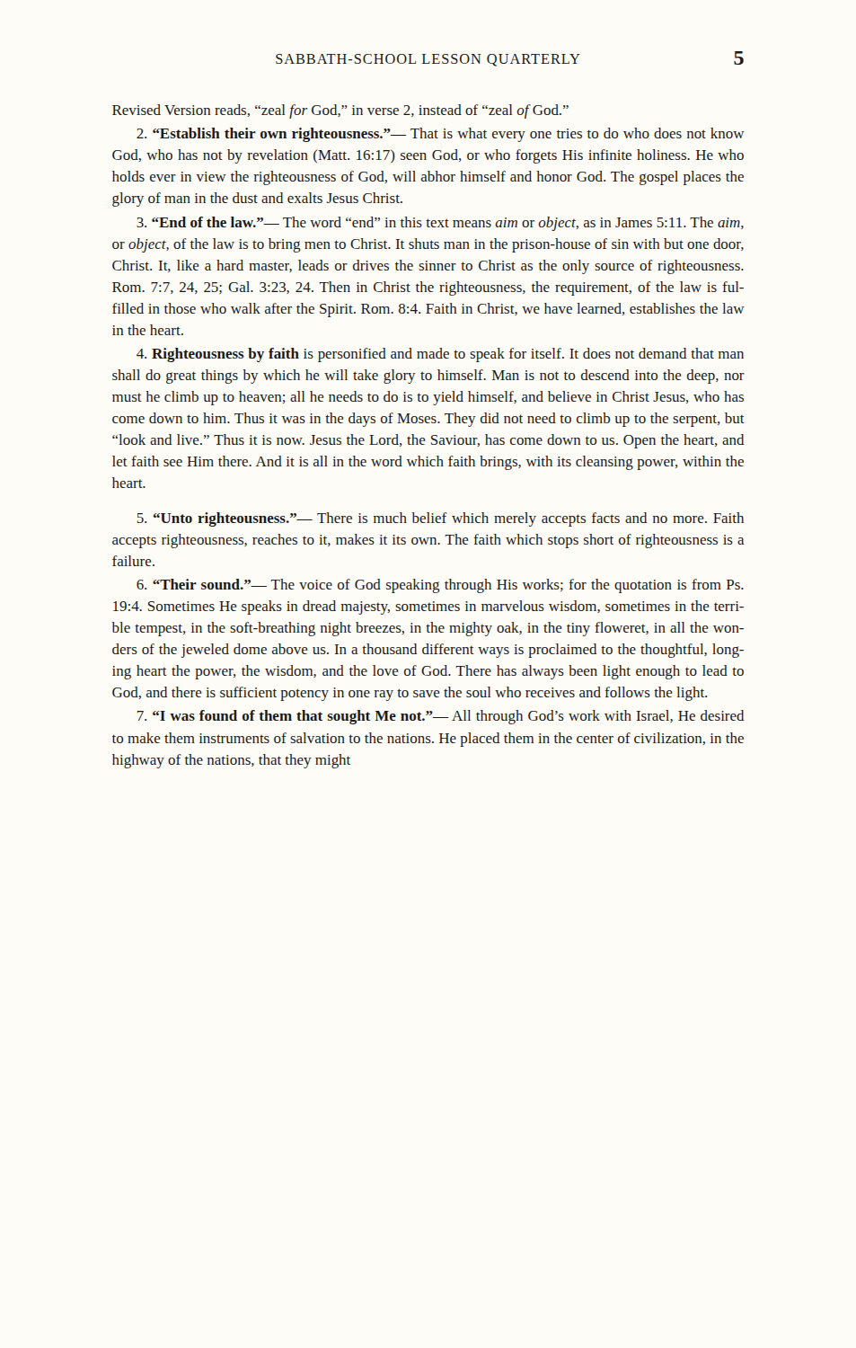Sabbath-School Lesson Quarterly 5
Revised Version reads, “zeal for God,” in verse 2, instead of “zeal of God.”
2. “Establish their own righteousness.”— That is what every one tries to do who does not know God, who has not by revelation (Matt. 16:17) seen God, or who forgets His infinite holiness. He who holds ever in view the righteousness of God, will abhor himself and honor God. The gospel places the glory of man in the dust and exalts Jesus Christ.
3. “End of the law.”— The word “end” in this text means aim or object, as in James 5:11. The aim, or object, of the law is to bring men to Christ. It shuts man in the prison-house of sin with but one door, Christ. It, like a hard master, leads or drives the sinner to Christ as the only source of righteousness. Rom. 7:7, 24, 25; Gal. 3:23, 24. Then in Christ the righteousness, the requirement, of the law is fulfilled in those who walk after the Spirit. Rom. 8:4. Faith in Christ, we have learned, establishes the law in the heart.
4. Righteousness by faith is personified and made to speak for itself. It does not demand that man shall do great things by which he will take glory to himself. Man is not to descend into the deep, nor must he climb up to heaven; all he needs to do is to yield himself, and believe in Christ Jesus, who has come down to him. Thus it was in the days of Moses. They did not need to climb up to the serpent, but “look and live.” Thus it is now. Jesus the Lord, the Saviour, has come down to us. Open the heart, and let faith see Him there. And it is all in the word which faith brings, with its cleansing power, within the heart.
5. “Unto righteousness.”— There is much belief which merely accepts facts and no more. Faith accepts righteousness, reaches to it, makes it its own. The faith which stops short of righteousness is a failure.
6. “Their sound.”— The voice of God speaking through His works; for the quotation is from Ps. 19:4. Sometimes He speaks in dread majesty, sometimes in marvelous wisdom, sometimes in the terrible tempest, in the soft-breathing night breezes, in the mighty oak, in the tiny floweret, in all the wonders of the jeweled dome above us. In a thousand different ways is proclaimed to the thoughtful, longing heart the power, the wisdom, and the love of God. There has always been light enough to lead to God, and there is sufficient potency in one ray to save the soul who receives and follows the light.
7. “I was found of them that sought Me not.”— All through God’s work with Israel, He desired to make them instruments of salvation to the nations. He placed them in the center of civilization, in the highway of the nations, that they might